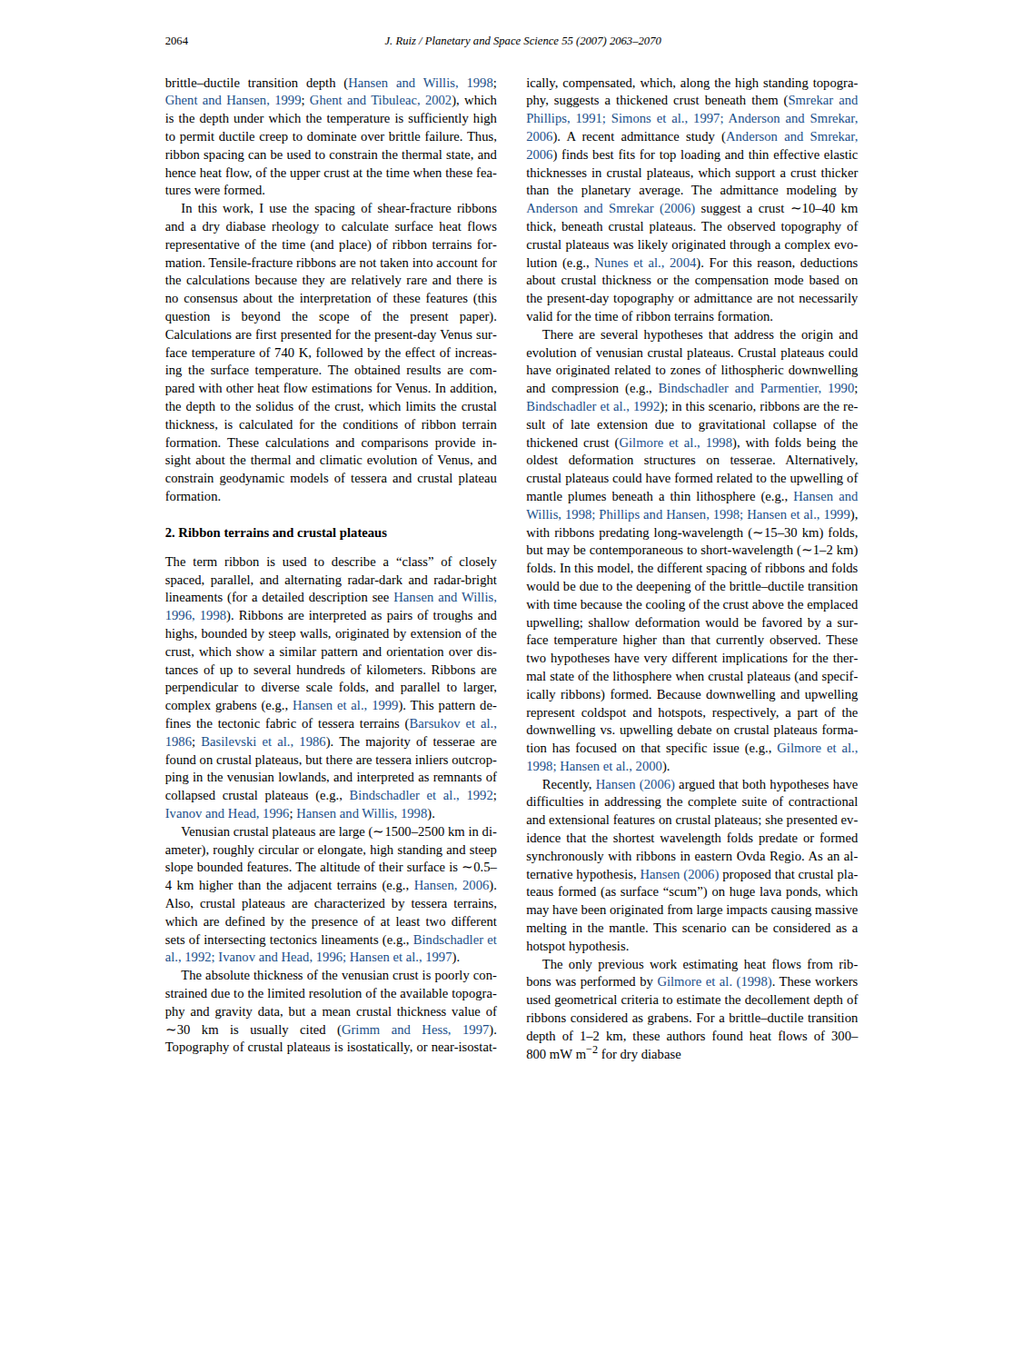2064 J. Ruiz / Planetary and Space Science 55 (2007) 2063–2070
brittle–ductile transition depth (Hansen and Willis, 1998; Ghent and Hansen, 1999; Ghent and Tibuleac, 2002), which is the depth under which the temperature is sufficiently high to permit ductile creep to dominate over brittle failure. Thus, ribbon spacing can be used to constrain the thermal state, and hence heat flow, of the upper crust at the time when these features were formed.
In this work, I use the spacing of shear-fracture ribbons and a dry diabase rheology to calculate surface heat flows representative of the time (and place) of ribbon terrains formation. Tensile-fracture ribbons are not taken into account for the calculations because they are relatively rare and there is no consensus about the interpretation of these features (this question is beyond the scope of the present paper). Calculations are first presented for the present-day Venus surface temperature of 740 K, followed by the effect of increasing the surface temperature. The obtained results are compared with other heat flow estimations for Venus. In addition, the depth to the solidus of the crust, which limits the crustal thickness, is calculated for the conditions of ribbon terrain formation. These calculations and comparisons provide insight about the thermal and climatic evolution of Venus, and constrain geodynamic models of tessera and crustal plateau formation.
2. Ribbon terrains and crustal plateaus
The term ribbon is used to describe a “class” of closely spaced, parallel, and alternating radar-dark and radar-bright lineaments (for a detailed description see Hansen and Willis, 1996, 1998). Ribbons are interpreted as pairs of troughs and highs, bounded by steep walls, originated by extension of the crust, which show a similar pattern and orientation over distances of up to several hundreds of kilometers. Ribbons are perpendicular to diverse scale folds, and parallel to larger, complex grabens (e.g., Hansen et al., 1999). This pattern defines the tectonic fabric of tessera terrains (Barsukov et al., 1986; Basilevski et al., 1986). The majority of tesserae are found on crustal plateaus, but there are tessera inliers outcropping in the venusian lowlands, and interpreted as remnants of collapsed crustal plateaus (e.g., Bindschadler et al., 1992; Ivanov and Head, 1996; Hansen and Willis, 1998).
Venusian crustal plateaus are large (∼1500–2500 km in diameter), roughly circular or elongate, high standing and steep slope bounded features. The altitude of their surface is ∼0.5–4 km higher than the adjacent terrains (e.g., Hansen, 2006). Also, crustal plateaus are characterized by tessera terrains, which are defined by the presence of at least two different sets of intersecting tectonics lineaments (e.g., Bindschadler et al., 1992; Ivanov and Head, 1996; Hansen et al., 1997).
The absolute thickness of the venusian crust is poorly constrained due to the limited resolution of the available topography and gravity data, but a mean crustal thickness value of ∼30 km is usually cited (Grimm and Hess, 1997). Topography of crustal plateaus is isostatically, or near-isostatically, compensated, which, along the high standing topography, suggests a thickened crust beneath them (Smrekar and Phillips, 1991; Simons et al., 1997; Anderson and Smrekar, 2006). A recent admittance study (Anderson and Smrekar, 2006) finds best fits for top loading and thin effective elastic thicknesses in crustal plateaus, which support a crust thicker than the planetary average. The admittance modeling by Anderson and Smrekar (2006) suggest a crust ∼10–40 km thick, beneath crustal plateaus. The observed topography of crustal plateaus was likely originated through a complex evolution (e.g., Nunes et al., 2004). For this reason, deductions about crustal thickness or the compensation mode based on the present-day topography or admittance are not necessarily valid for the time of ribbon terrains formation.
There are several hypotheses that address the origin and evolution of venusian crustal plateaus. Crustal plateaus could have originated related to zones of lithospheric downwelling and compression (e.g., Bindschadler and Parmentier, 1990; Bindschadler et al., 1992); in this scenario, ribbons are the result of late extension due to gravitational collapse of the thickened crust (Gilmore et al., 1998), with folds being the oldest deformation structures on tesserae. Alternatively, crustal plateaus could have formed related to the upwelling of mantle plumes beneath a thin lithosphere (e.g., Hansen and Willis, 1998; Phillips and Hansen, 1998; Hansen et al., 1999), with ribbons predating long-wavelength (∼15–30 km) folds, but may be contemporaneous to short-wavelength (∼1–2 km) folds. In this model, the different spacing of ribbons and folds would be due to the deepening of the brittle–ductile transition with time because the cooling of the crust above the emplaced upwelling; shallow deformation would be favored by a surface temperature higher than that currently observed. These two hypotheses have very different implications for the thermal state of the lithosphere when crustal plateaus (and specifically ribbons) formed. Because downwelling and upwelling represent coldspot and hotspots, respectively, a part of the downwelling vs. upwelling debate on crustal plateaus formation has focused on that specific issue (e.g., Gilmore et al., 1998; Hansen et al., 2000).
Recently, Hansen (2006) argued that both hypotheses have difficulties in addressing the complete suite of contractional and extensional features on crustal plateaus; she presented evidence that the shortest wavelength folds predate or formed synchronously with ribbons in eastern Ovda Regio. As an alternative hypothesis, Hansen (2006) proposed that crustal plateaus formed (as surface “scum”) on huge lava ponds, which may have been originated from large impacts causing massive melting in the mantle. This scenario can be considered as a hotspot hypothesis.
The only previous work estimating heat flows from ribbons was performed by Gilmore et al. (1998). These workers used geometrical criteria to estimate the decollement depth of ribbons considered as grabens. For a brittle–ductile transition depth of 1–2 km, these authors found heat flows of 300–800 mW m−2 for dry diabase